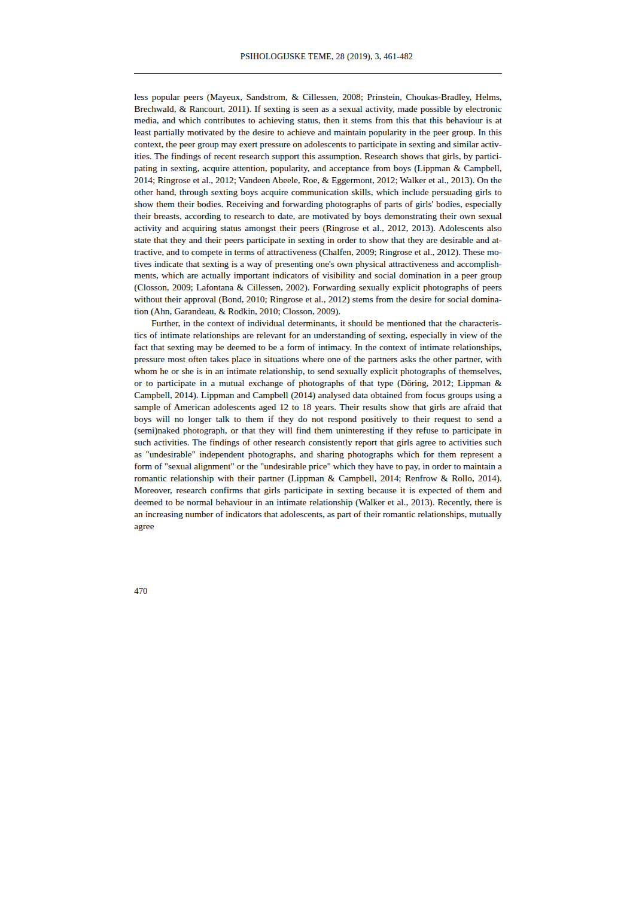PSIHOLOGIJSKE TEME, 28 (2019), 3, 461-482
less popular peers (Mayeux, Sandstrom, & Cillessen, 2008; Prinstein, Choukas-Bradley, Helms, Brechwald, & Rancourt, 2011). If sexting is seen as a sexual activity, made possible by electronic media, and which contributes to achieving status, then it stems from this that this behaviour is at least partially motivated by the desire to achieve and maintain popularity in the peer group. In this context, the peer group may exert pressure on adolescents to participate in sexting and similar activities. The findings of recent research support this assumption. Research shows that girls, by participating in sexting, acquire attention, popularity, and acceptance from boys (Lippman & Campbell, 2014; Ringrose et al., 2012; Vandeen Abeele, Roe, & Eggermont, 2012; Walker et al., 2013). On the other hand, through sexting boys acquire communication skills, which include persuading girls to show them their bodies. Receiving and forwarding photographs of parts of girls' bodies, especially their breasts, according to research to date, are motivated by boys demonstrating their own sexual activity and acquiring status amongst their peers (Ringrose et al., 2012, 2013). Adolescents also state that they and their peers participate in sexting in order to show that they are desirable and attractive, and to compete in terms of attractiveness (Chalfen, 2009; Ringrose et al., 2012). These motives indicate that sexting is a way of presenting one's own physical attractiveness and accomplishments, which are actually important indicators of visibility and social domination in a peer group (Closson, 2009; Lafontana & Cillessen, 2002). Forwarding sexually explicit photographs of peers without their approval (Bond, 2010; Ringrose et al., 2012) stems from the desire for social domination (Ahn, Garandeau, & Rodkin, 2010; Closson, 2009).
Further, in the context of individual determinants, it should be mentioned that the characteristics of intimate relationships are relevant for an understanding of sexting, especially in view of the fact that sexting may be deemed to be a form of intimacy. In the context of intimate relationships, pressure most often takes place in situations where one of the partners asks the other partner, with whom he or she is in an intimate relationship, to send sexually explicit photographs of themselves, or to participate in a mutual exchange of photographs of that type (Döring, 2012; Lippman & Campbell, 2014). Lippman and Campbell (2014) analysed data obtained from focus groups using a sample of American adolescents aged 12 to 18 years. Their results show that girls are afraid that boys will no longer talk to them if they do not respond positively to their request to send a (semi)naked photograph, or that they will find them uninteresting if they refuse to participate in such activities. The findings of other research consistently report that girls agree to activities such as "undesirable" independent photographs, and sharing photographs which for them represent a form of "sexual alignment" or the "undesirable price" which they have to pay, in order to maintain a romantic relationship with their partner (Lippman & Campbell, 2014; Renfrow & Rollo, 2014). Moreover, research confirms that girls participate in sexting because it is expected of them and deemed to be normal behaviour in an intimate relationship (Walker et al., 2013). Recently, there is an increasing number of indicators that adolescents, as part of their romantic relationships, mutually agree
470